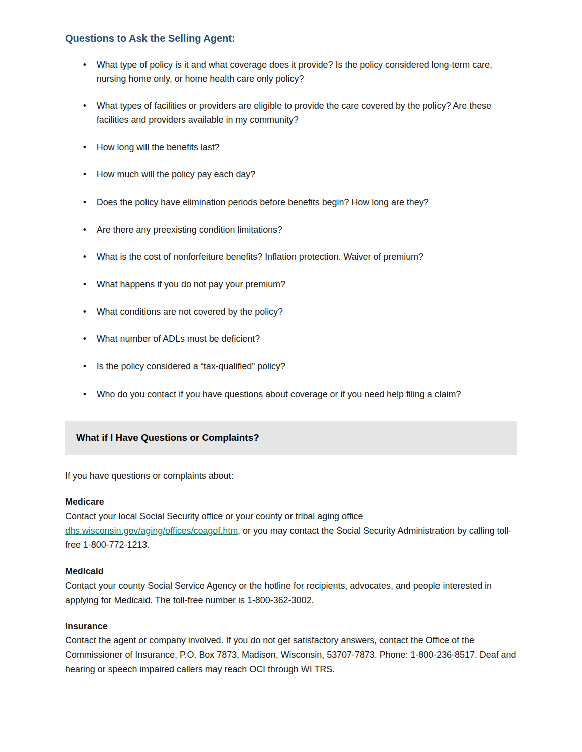Questions to Ask the Selling Agent:
What type of policy is it and what coverage does it provide? Is the policy considered long-term care, nursing home only, or home health care only policy?
What types of facilities or providers are eligible to provide the care covered by the policy? Are these facilities and providers available in my community?
How long will the benefits last?
How much will the policy pay each day?
Does the policy have elimination periods before benefits begin? How long are they?
Are there any preexisting condition limitations?
What is the cost of nonforfeiture benefits? Inflation protection. Waiver of premium?
What happens if you do not pay your premium?
What conditions are not covered by the policy?
What number of ADLs must be deficient?
Is the policy considered a “tax-qualified” policy?
Who do you contact if you have questions about coverage or if you need help filing a claim?
What if I Have Questions or Complaints?
If you have questions or complaints about:
Medicare
Contact your local Social Security office or your county or tribal aging office dhs.wisconsin.gov/aging/offices/coagof.htm, or you may contact the Social Security Administration by calling toll-free 1-800-772-1213.
Medicaid
Contact your county Social Service Agency or the hotline for recipients, advocates, and people interested in applying for Medicaid. The toll-free number is 1-800-362-3002.
Insurance
Contact the agent or company involved. If you do not get satisfactory answers, contact the Office of the Commissioner of Insurance, P.O. Box 7873, Madison, Wisconsin, 53707-7873. Phone: 1-800-236-8517. Deaf and hearing or speech impaired callers may reach OCI through WI TRS.